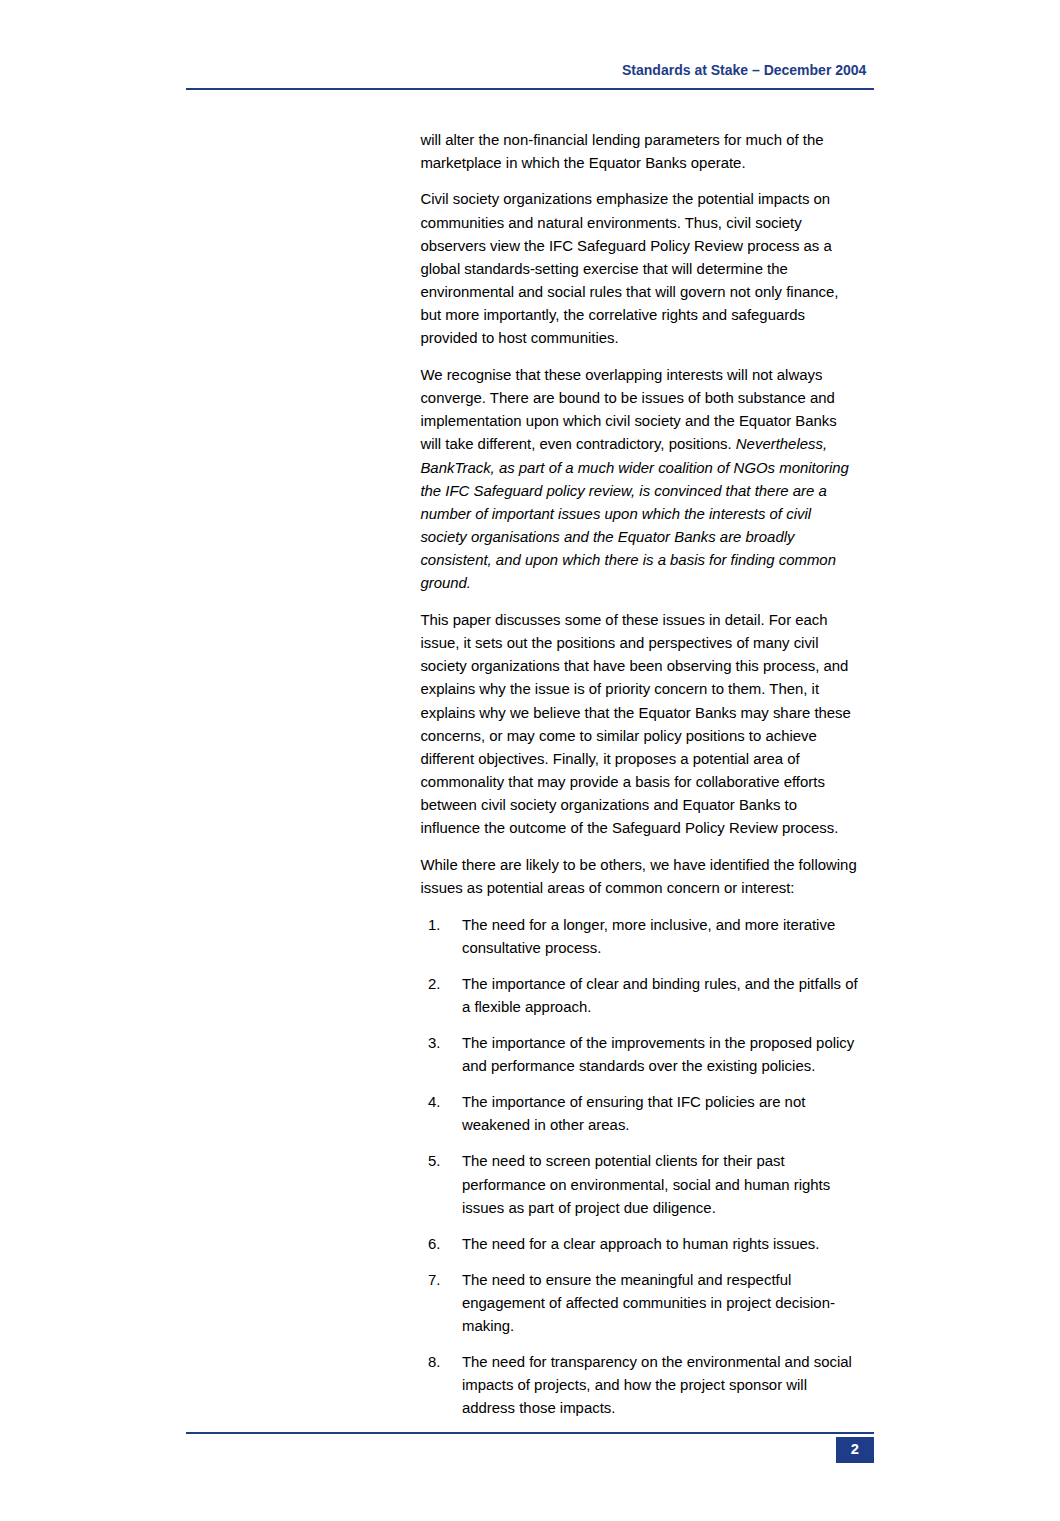Standards at Stake – December 2004
will alter the non-financial lending parameters for much of the marketplace in which the Equator Banks operate.
Civil society organizations emphasize the potential impacts on communities and natural environments. Thus, civil society observers view the IFC Safeguard Policy Review process as a global standards-setting exercise that will determine the environmental and social rules that will govern not only finance, but more importantly, the correlative rights and safeguards provided to host communities.
We recognise that these overlapping interests will not always converge. There are bound to be issues of both substance and implementation upon which civil society and the Equator Banks will take different, even contradictory, positions. Nevertheless, BankTrack, as part of a much wider coalition of NGOs monitoring the IFC Safeguard policy review, is convinced that there are a number of important issues upon which the interests of civil society organisations and the Equator Banks are broadly consistent, and upon which there is a basis for finding common ground.
This paper discusses some of these issues in detail. For each issue, it sets out the positions and perspectives of many civil society organizations that have been observing this process, and explains why the issue is of priority concern to them. Then, it explains why we believe that the Equator Banks may share these concerns, or may come to similar policy positions to achieve different objectives. Finally, it proposes a potential area of commonality that may provide a basis for collaborative efforts between civil society organizations and Equator Banks to influence the outcome of the Safeguard Policy Review process.
While there are likely to be others, we have identified the following issues as potential areas of common concern or interest:
The need for a longer, more inclusive, and more iterative consultative process.
The importance of clear and binding rules, and the pitfalls of a flexible approach.
The importance of the improvements in the proposed policy and performance standards over the existing policies.
The importance of ensuring that IFC policies are not weakened in other areas.
The need to screen potential clients for their past performance on environmental, social and human rights issues as part of project due diligence.
The need for a clear approach to human rights issues.
The need to ensure the meaningful and respectful engagement of affected communities in project decision-making.
The need for transparency on the environmental and social impacts of projects, and how the project sponsor will address those impacts.
2